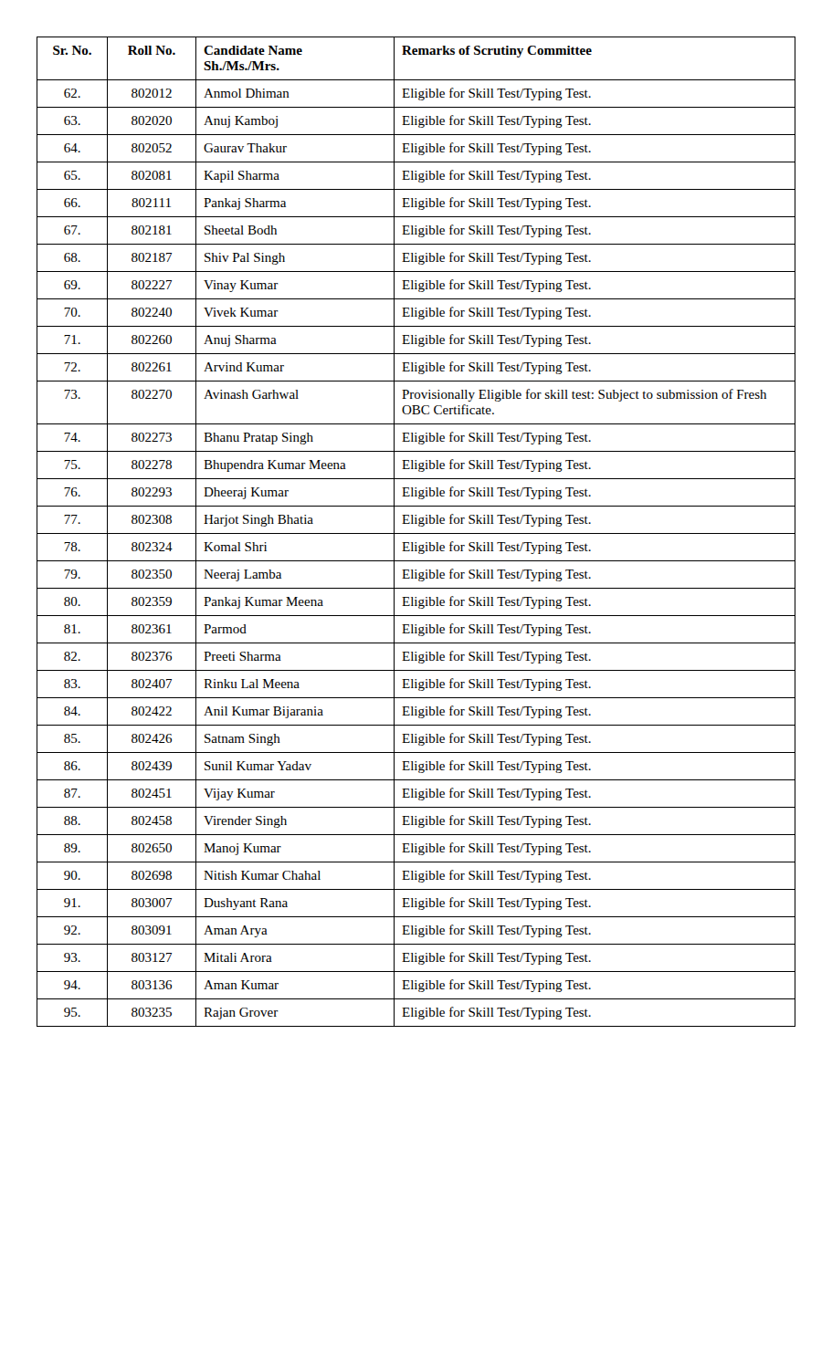| Sr. No. | Roll No. | Candidate Name Sh./Ms./Mrs. | Remarks of Scrutiny Committee |
| --- | --- | --- | --- |
| 62. | 802012 | Anmol Dhiman | Eligible for Skill Test/Typing Test. |
| 63. | 802020 | Anuj Kamboj | Eligible for Skill Test/Typing Test. |
| 64. | 802052 | Gaurav Thakur | Eligible for Skill Test/Typing Test. |
| 65. | 802081 | Kapil Sharma | Eligible for Skill Test/Typing Test. |
| 66. | 802111 | Pankaj Sharma | Eligible for Skill Test/Typing Test. |
| 67. | 802181 | Sheetal Bodh | Eligible for Skill Test/Typing Test. |
| 68. | 802187 | Shiv Pal Singh | Eligible for Skill Test/Typing Test. |
| 69. | 802227 | Vinay Kumar | Eligible for Skill Test/Typing Test. |
| 70. | 802240 | Vivek Kumar | Eligible for Skill Test/Typing Test. |
| 71. | 802260 | Anuj Sharma | Eligible for Skill Test/Typing Test. |
| 72. | 802261 | Arvind Kumar | Eligible for Skill Test/Typing Test. |
| 73. | 802270 | Avinash Garhwal | Provisionally Eligible for skill test: Subject to submission of Fresh OBC Certificate. |
| 74. | 802273 | Bhanu Pratap Singh | Eligible for Skill Test/Typing Test. |
| 75. | 802278 | Bhupendra Kumar Meena | Eligible for Skill Test/Typing Test. |
| 76. | 802293 | Dheeraj Kumar | Eligible for Skill Test/Typing Test. |
| 77. | 802308 | Harjot Singh Bhatia | Eligible for Skill Test/Typing Test. |
| 78. | 802324 | Komal Shri | Eligible for Skill Test/Typing Test. |
| 79. | 802350 | Neeraj Lamba | Eligible for Skill Test/Typing Test. |
| 80. | 802359 | Pankaj Kumar Meena | Eligible for Skill Test/Typing Test. |
| 81. | 802361 | Parmod | Eligible for Skill Test/Typing Test. |
| 82. | 802376 | Preeti Sharma | Eligible for Skill Test/Typing Test. |
| 83. | 802407 | Rinku Lal Meena | Eligible for Skill Test/Typing Test. |
| 84. | 802422 | Anil Kumar Bijarania | Eligible for Skill Test/Typing Test. |
| 85. | 802426 | Satnam Singh | Eligible for Skill Test/Typing Test. |
| 86. | 802439 | Sunil Kumar Yadav | Eligible for Skill Test/Typing Test. |
| 87. | 802451 | Vijay Kumar | Eligible for Skill Test/Typing Test. |
| 88. | 802458 | Virender Singh | Eligible for Skill Test/Typing Test. |
| 89. | 802650 | Manoj Kumar | Eligible for Skill Test/Typing Test. |
| 90. | 802698 | Nitish Kumar Chahal | Eligible for Skill Test/Typing Test. |
| 91. | 803007 | Dushyant Rana | Eligible for Skill Test/Typing Test. |
| 92. | 803091 | Aman Arya | Eligible for Skill Test/Typing Test. |
| 93. | 803127 | Mitali Arora | Eligible for Skill Test/Typing Test. |
| 94. | 803136 | Aman Kumar | Eligible for Skill Test/Typing Test. |
| 95. | 803235 | Rajan Grover | Eligible for Skill Test/Typing Test. |